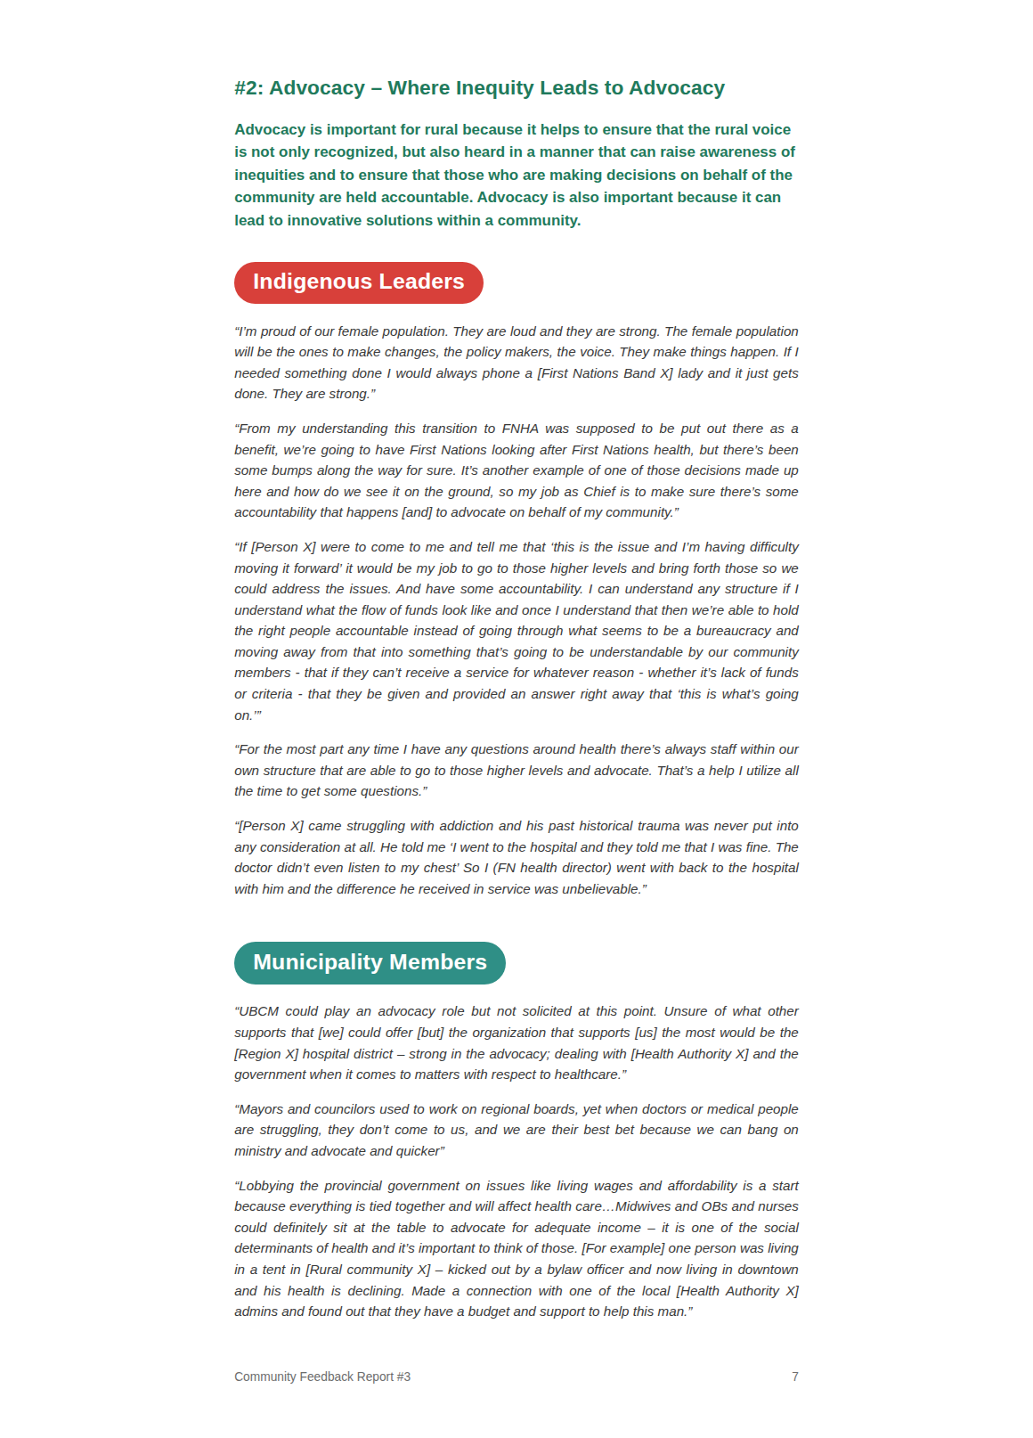#2: Advocacy – Where Inequity Leads to Advocacy
Advocacy is important for rural because it helps to ensure that the rural voice is not only recognized, but also heard in a manner that can raise awareness of inequities and to ensure that those who are making decisions on behalf of the community are held accountable. Advocacy is also important because it can lead to innovative solutions within a community.
Indigenous Leaders
“I’m proud of our female population. They are loud and they are strong. The female population will be the ones to make changes, the policy makers, the voice. They make things happen. If I needed something done I would always phone a [First Nations Band X] lady and it just gets done. They are strong.”
“From my understanding this transition to FNHA was supposed to be put out there as a benefit, we’re going to have First Nations looking after First Nations health, but there’s been some bumps along the way for sure. It’s another example of one of those decisions made up here and how do we see it on the ground, so my job as Chief is to make sure there’s some accountability that happens [and] to advocate on behalf of my community.”
“If [Person X] were to come to me and tell me that ‘this is the issue and I’m having difficulty moving it forward’ it would be my job to go to those higher levels and bring forth those so we could address the issues. And have some accountability. I can understand any structure if I understand what the flow of funds look like and once I understand that then we’re able to hold the right people accountable instead of going through what seems to be a bureaucracy and moving away from that into something that’s going to be understandable by our community members - that if they can’t receive a service for whatever reason - whether it’s lack of funds or criteria - that they be given and provided an answer right away that ‘this is what’s going on.’”
“For the most part any time I have any questions around health there’s always staff within our own structure that are able to go to those higher levels and advocate. That’s a help I utilize all the time to get some questions.”
“[Person X] came struggling with addiction and his past historical trauma was never put into any consideration at all. He told me ‘I went to the hospital and they told me that I was fine. The doctor didn’t even listen to my chest’ So I (FN health director) went with back to the hospital with him and the difference he received in service was unbelievable.”
Municipality Members
“UBCM could play an advocacy role but not solicited at this point. Unsure of what other supports that [we] could offer [but] the organization that supports [us] the most would be the [Region X] hospital district – strong in the advocacy; dealing with [Health Authority X] and the government when it comes to matters with respect to healthcare.”
“Mayors and councilors used to work on regional boards, yet when doctors or medical people are struggling, they don’t come to us, and we are their best bet because we can bang on ministry and advocate and quicker”
“Lobbying the provincial government on issues like living wages and affordability is a start because everything is tied together and will affect health care…Midwives and OBs and nurses could definitely sit at the table to advocate for adequate income – it is one of the social determinants of health and it’s important to think of those. [For example] one person was living in a tent in [Rural community X] – kicked out by a bylaw officer and now living in downtown and his health is declining. Made a connection with one of the local [Health Authority X] admins and found out that they have a budget and support to help this man.”
Community Feedback Report #3 7